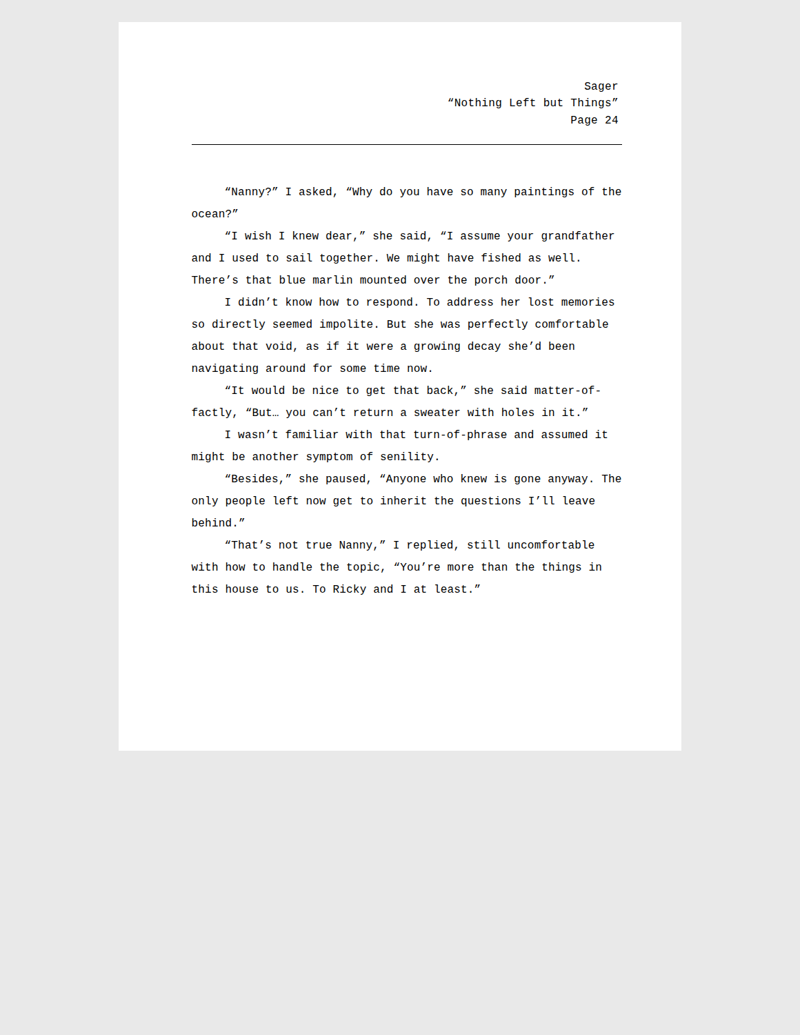Sager
“Nothing Left but Things”
Page 24
“Nanny?” I asked, “Why do you have so many paintings of the ocean?”
“I wish I knew dear,” she said, “I assume your grandfather and I used to sail together. We might have fished as well. There’s that blue marlin mounted over the porch door.”
I didn’t know how to respond. To address her lost memories so directly seemed impolite. But she was perfectly comfortable about that void, as if it were a growing decay she’d been navigating around for some time now.
“It would be nice to get that back,” she said matter-of-factly, “But… you can’t return a sweater with holes in it.”
I wasn’t familiar with that turn-of-phrase and assumed it might be another symptom of senility.
“Besides,” she paused, “Anyone who knew is gone anyway. The only people left now get to inherit the questions I’ll leave behind.”
“That’s not true Nanny,” I replied, still uncomfortable with how to handle the topic, “You’re more than the things in this house to us. To Ricky and I at least.”